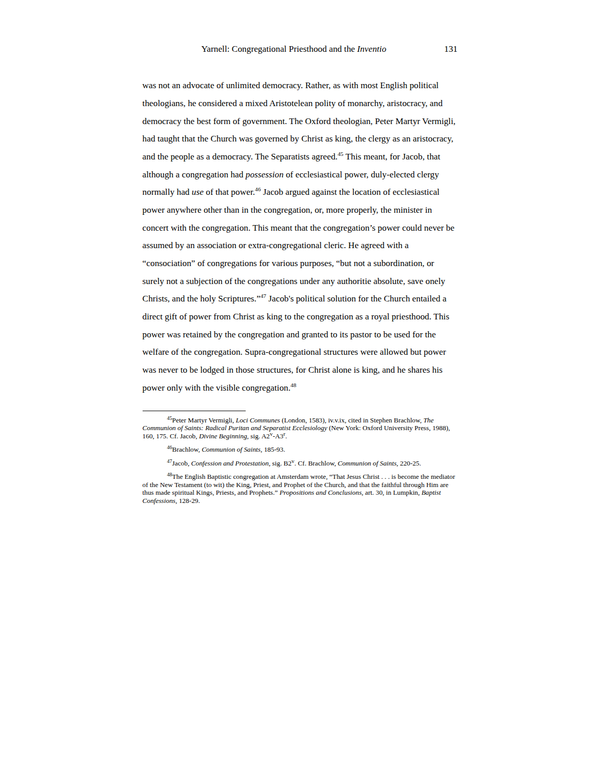Yarnell: Congregational Priesthood and the Inventio
131
was not an advocate of unlimited democracy. Rather, as with most English political theologians, he considered a mixed Aristotelean polity of monarchy, aristocracy, and democracy the best form of government. The Oxford theologian, Peter Martyr Vermigli, had taught that the Church was governed by Christ as king, the clergy as an aristocracy, and the people as a democracy. The Separatists agreed.45 This meant, for Jacob, that although a congregation had possession of ecclesiastical power, duly-elected clergy normally had use of that power.46 Jacob argued against the location of ecclesiastical power anywhere other than in the congregation, or, more properly, the minister in concert with the congregation. This meant that the congregation’s power could never be assumed by an association or extra-congregational cleric. He agreed with a “consociation” of congregations for various purposes, “but not a subordination, or surely not a subjection of the congregations under any authoritie absolute, save onely Christs, and the holy Scriptures.”47 Jacob's political solution for the Church entailed a direct gift of power from Christ as king to the congregation as a royal priesthood. This power was retained by the congregation and granted to its pastor to be used for the welfare of the congregation. Supra-congregational structures were allowed but power was never to be lodged in those structures, for Christ alone is king, and he shares his power only with the visible congregation.48
45 Peter Martyr Vermigli, Loci Communes (London, 1583), iv.v.ix, cited in Stephen Brachlow, The Communion of Saints: Radical Puritan and Separatist Ecclesiology (New York: Oxford University Press, 1988), 160, 175. Cf. Jacob, Divine Beginning, sig. A2v-A3r.
46 Brachlow, Communion of Saints, 185-93.
47 Jacob, Confession and Protestation, sig. B2v. Cf. Brachlow, Communion of Saints, 220-25.
48 The English Baptistic congregation at Amsterdam wrote, “That Jesus Christ . . . is become the mediator of the New Testament (to wit) the King, Priest, and Prophet of the Church, and that the faithful through Him are thus made spiritual Kings, Priests, and Prophets.” Propositions and Conclusions, art. 30, in Lumpkin, Baptist Confessions, 128-29.